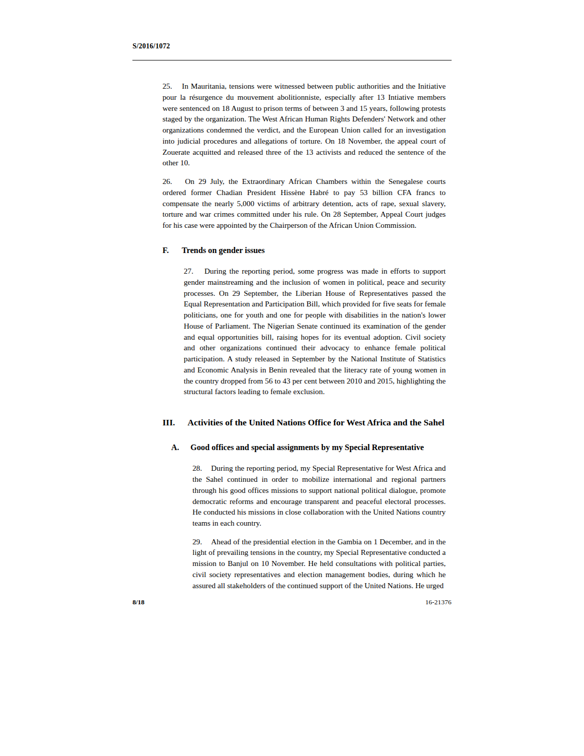S/2016/1072
25. In Mauritania, tensions were witnessed between public authorities and the Initiative pour la résurgence du mouvement abolitionniste, especially after 13 Intiative members were sentenced on 18 August to prison terms of between 3 and 15 years, following protests staged by the organization. The West African Human Rights Defenders' Network and other organizations condemned the verdict, and the European Union called for an investigation into judicial procedures and allegations of torture. On 18 November, the appeal court of Zouerate acquitted and released three of the 13 activists and reduced the sentence of the other 10.
26. On 29 July, the Extraordinary African Chambers within the Senegalese courts ordered former Chadian President Hissène Habré to pay 53 billion CFA francs to compensate the nearly 5,000 victims of arbitrary detention, acts of rape, sexual slavery, torture and war crimes committed under his rule. On 28 September, Appeal Court judges for his case were appointed by the Chairperson of the African Union Commission.
F. Trends on gender issues
27. During the reporting period, some progress was made in efforts to support gender mainstreaming and the inclusion of women in political, peace and security processes. On 29 September, the Liberian House of Representatives passed the Equal Representation and Participation Bill, which provided for five seats for female politicians, one for youth and one for people with disabilities in the nation's lower House of Parliament. The Nigerian Senate continued its examination of the gender and equal opportunities bill, raising hopes for its eventual adoption. Civil society and other organizations continued their advocacy to enhance female political participation. A study released in September by the National Institute of Statistics and Economic Analysis in Benin revealed that the literacy rate of young women in the country dropped from 56 to 43 per cent between 2010 and 2015, highlighting the structural factors leading to female exclusion.
III. Activities of the United Nations Office for West Africa and the Sahel
A. Good offices and special assignments by my Special Representative
28. During the reporting period, my Special Representative for West Africa and the Sahel continued in order to mobilize international and regional partners through his good offices missions to support national political dialogue, promote democratic reforms and encourage transparent and peaceful electoral processes. He conducted his missions in close collaboration with the United Nations country teams in each country.
29. Ahead of the presidential election in the Gambia on 1 December, and in the light of prevailing tensions in the country, my Special Representative conducted a mission to Banjul on 10 November. He held consultations with political parties, civil society representatives and election management bodies, during which he assured all stakeholders of the continued support of the United Nations. He urged
8/18 16-21376